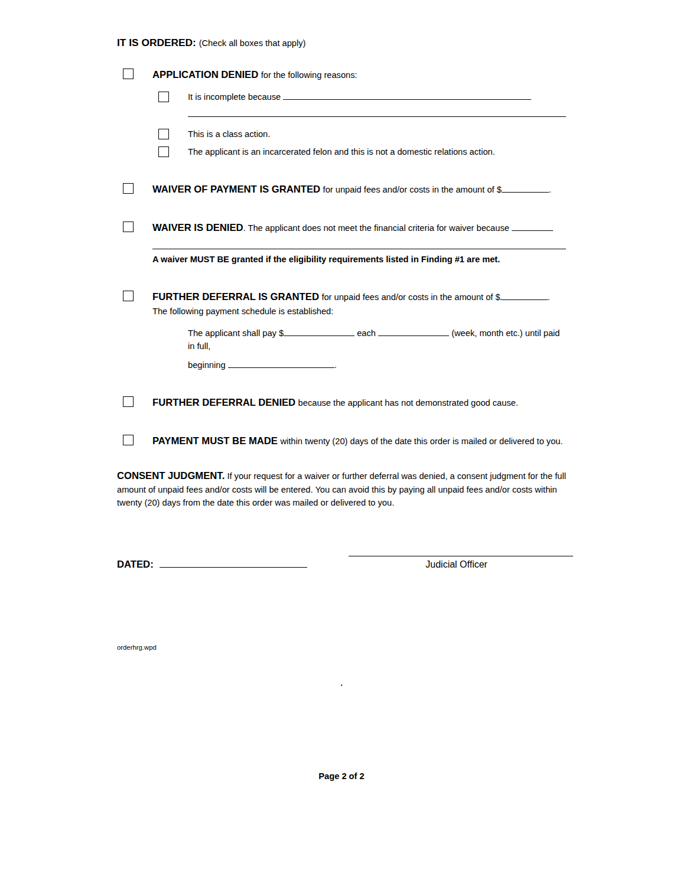IT IS ORDERED: (Check all boxes that apply)
APPLICATION DENIED for the following reasons:
It is incomplete because
This is a class action.
The applicant is an incarcerated felon and this is not a domestic relations action.
WAIVER OF PAYMENT IS GRANTED for unpaid fees and/or costs in the amount of $ .
WAIVER IS DENIED. The applicant does not meet the financial criteria for waiver because
A waiver MUST BE granted if the eligibility requirements listed in Finding #1 are met.
FURTHER DEFERRAL IS GRANTED for unpaid fees and/or costs in the amount of $ .
The following payment schedule is established:
The applicant shall pay $ each (week, month etc.) until paid in full,
beginning .
FURTHER DEFERRAL DENIED because the applicant has not demonstrated good cause.
PAYMENT MUST BE MADE within twenty (20) days of the date this order is mailed or delivered to you.
CONSENT JUDGMENT. If your request for a waiver or further deferral was denied, a consent judgment for the full amount of unpaid fees and/or costs will be entered. You can avoid this by paying all unpaid fees and/or costs within twenty (20) days from the date this order was mailed or delivered to you.
DATED:
Judicial Officer
orderhrg.wpd
·
Page 2 of 2